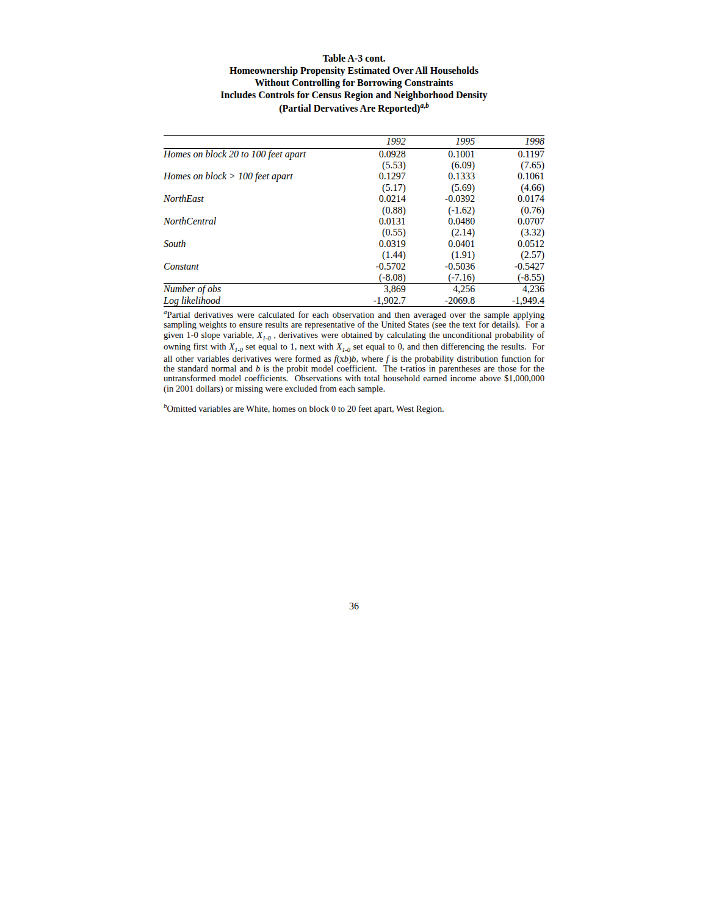Table A-3 cont.
Homeownership Propensity Estimated Over All Households
Without Controlling for Borrowing Constraints
Includes Controls for Census Region and Neighborhood Density
(Partial Dervatives Are Reported)a,b
| | 1992 | 1995 | 1998 |
| --- | --- | --- | --- |
| Homes on block 20 to 100 feet apart | 0.0928 | 0.1001 | 0.1197 |
| | (5.53) | (6.09) | (7.65) |
| Homes on block > 100 feet apart | 0.1297 | 0.1333 | 0.1061 |
| | (5.17) | (5.69) | (4.66) |
| NorthEast | 0.0214 | -0.0392 | 0.0174 |
| | (0.88) | (-1.62) | (0.76) |
| NorthCentral | 0.0131 | 0.0480 | 0.0707 |
| | (0.55) | (2.14) | (3.32) |
| South | 0.0319 | 0.0401 | 0.0512 |
| | (1.44) | (1.91) | (2.57) |
| Constant | -0.5702 | -0.5036 | -0.5427 |
| | (-8.08) | (-7.16) | (-8.55) |
| Number of obs | 3,869 | 4,256 | 4,236 |
| Log likelihood | -1,902.7 | -2069.8 | -1,949.4 |
a Partial derivatives were calculated for each observation and then averaged over the sample applying sampling weights to ensure results are representative of the United States (see the text for details). For a given 1-0 slope variable, X1-0 , derivatives were obtained by calculating the unconditional probability of owning first with X1-0 set equal to 1, next with X1-0 set equal to 0, and then differencing the results. For all other variables derivatives were formed as f(xb)b, where f is the probability distribution function for the standard normal and b is the probit model coefficient. The t-ratios in parentheses are those for the untransformed model coefficients. Observations with total household earned income above $1,000,000 (in 2001 dollars) or missing were excluded from each sample.
b Omitted variables are White, homes on block 0 to 20 feet apart, West Region.
36